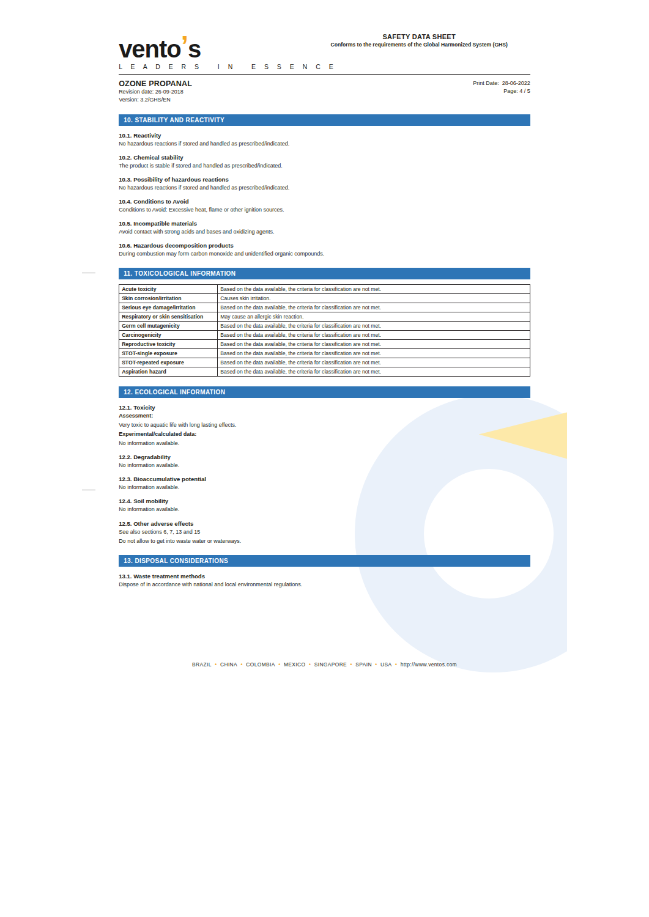vento’s
L E A D E R S I N E S S E N C E
SAFETY DATA SHEET
Conforms to the requirements of the Global Harmonized System (GHS)
OZONE PROPANAL
Revision date: 26-09-2018
Version: 3.2/GHS/EN
Print Date: 28-06-2022
Page: 4 / 5
10. STABILITY AND REACTIVITY
10.1. Reactivity
No hazardous reactions if stored and handled as prescribed/indicated.
10.2. Chemical stability
The product is stable if stored and handled as prescribed/indicated.
10.3. Possibility of hazardous reactions
No hazardous reactions if stored and handled as prescribed/indicated.
10.4. Conditions to Avoid
Conditions to Avoid: Excessive heat, flame or other ignition sources.
10.5. Incompatible materials
Avoid contact with strong acids and bases and oxidizing agents.
10.6. Hazardous decomposition products
During combustion may form carbon monoxide and unidentified organic compounds.
11. TOXICOLOGICAL INFORMATION
| Acute toxicity | Based on the data available, the criteria for classification are not met. |
| Skin corrosion/irritation | Causes skin irritation. |
| Serious eye damage/irritation | Based on the data available, the criteria for classification are not met. |
| Respiratory or skin sensitisation | May cause an allergic skin reaction. |
| Germ cell mutagenicity | Based on the data available, the criteria for classification are not met. |
| Carcinogenicity | Based on the data available, the criteria for classification are not met. |
| Reproductive toxicity | Based on the data available, the criteria for classification are not met. |
| STOT-single exposure | Based on the data available, the criteria for classification are not met. |
| STOT-repeated exposure | Based on the data available, the criteria for classification are not met. |
| Aspiration hazard | Based on the data available, the criteria for classification are not met. |
12. ECOLOGICAL INFORMATION
12.1. Toxicity
Assessment:
Very toxic to aquatic life with long lasting effects.
Experimental/calculated data:
No information available.
12.2. Degradability
No information available.
12.3. Bioaccumulative potential
No information available.
12.4. Soil mobility
No information available.
12.5. Other adverse effects
See also sections 6, 7, 13 and 15
Do not allow to get into waste water or waterways.
13. DISPOSAL CONSIDERATIONS
13.1. Waste treatment methods
Dispose of in accordance with national and local environmental regulations.
BRAZIL • CHINA • COLOMBIA • MEXICO • SINGAPORE • SPAIN • USA • http://www.ventos.com